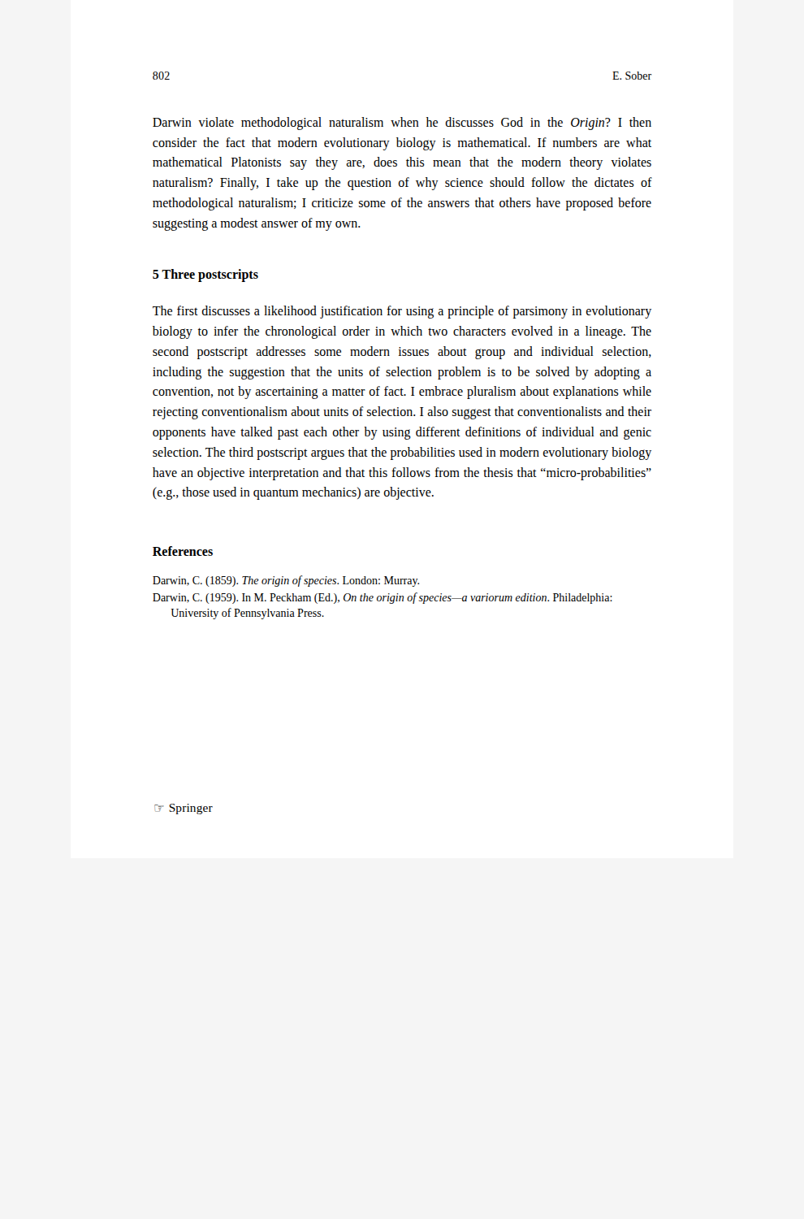802 E. Sober
Darwin violate methodological naturalism when he discusses God in the Origin? I then consider the fact that modern evolutionary biology is mathematical. If numbers are what mathematical Platonists say they are, does this mean that the modern theory violates naturalism? Finally, I take up the question of why science should follow the dictates of methodological naturalism; I criticize some of the answers that others have proposed before suggesting a modest answer of my own.
5 Three postscripts
The first discusses a likelihood justification for using a principle of parsimony in evolutionary biology to infer the chronological order in which two characters evolved in a lineage. The second postscript addresses some modern issues about group and individual selection, including the suggestion that the units of selection problem is to be solved by adopting a convention, not by ascertaining a matter of fact. I embrace pluralism about explanations while rejecting conventionalism about units of selection. I also suggest that conventionalists and their opponents have talked past each other by using different definitions of individual and genic selection. The third postscript argues that the probabilities used in modern evolutionary biology have an objective interpretation and that this follows from the thesis that “micro-probabilities” (e.g., those used in quantum mechanics) are objective.
References
Darwin, C. (1859). The origin of species. London: Murray.
Darwin, C. (1959). In M. Peckham (Ed.), On the origin of species—a variorum edition. Philadelphia: University of Pennsylvania Press.
☞ Springer